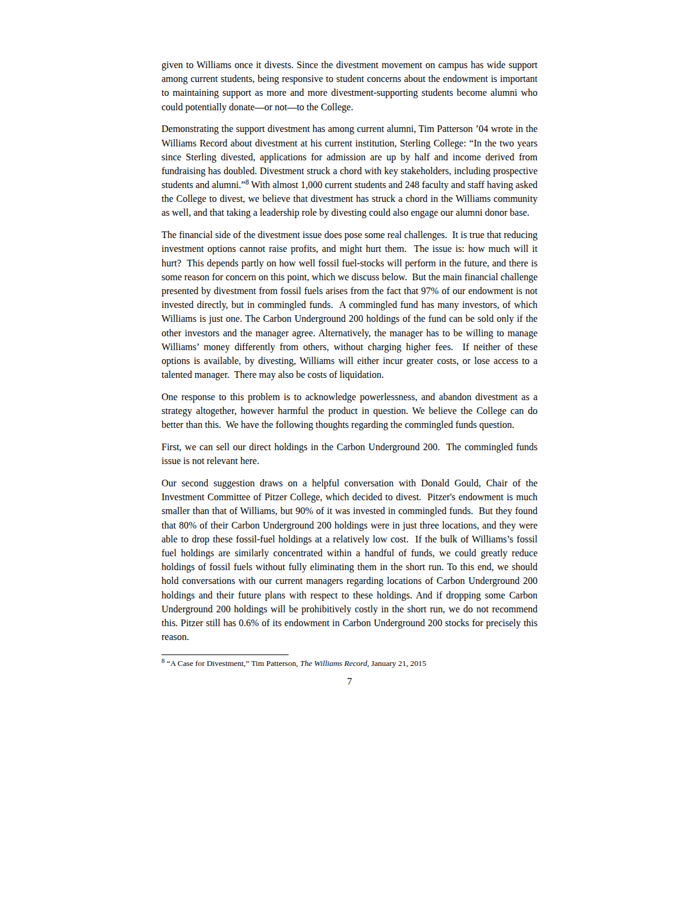given to Williams once it divests. Since the divestment movement on campus has wide support among current students, being responsive to student concerns about the endowment is important to maintaining support as more and more divestment-supporting students become alumni who could potentially donate—or not—to the College.
Demonstrating the support divestment has among current alumni, Tim Patterson ’04 wrote in the Williams Record about divestment at his current institution, Sterling College: “In the two years since Sterling divested, applications for admission are up by half and income derived from fundraising has doubled. Divestment struck a chord with key stakeholders, including prospective students and alumni.”8 With almost 1,000 current students and 248 faculty and staff having asked the College to divest, we believe that divestment has struck a chord in the Williams community as well, and that taking a leadership role by divesting could also engage our alumni donor base.
The financial side of the divestment issue does pose some real challenges. It is true that reducing investment options cannot raise profits, and might hurt them. The issue is: how much will it hurt? This depends partly on how well fossil fuel-stocks will perform in the future, and there is some reason for concern on this point, which we discuss below. But the main financial challenge presented by divestment from fossil fuels arises from the fact that 97% of our endowment is not invested directly, but in commingled funds. A commingled fund has many investors, of which Williams is just one. The Carbon Underground 200 holdings of the fund can be sold only if the other investors and the manager agree. Alternatively, the manager has to be willing to manage Williams’ money differently from others, without charging higher fees. If neither of these options is available, by divesting, Williams will either incur greater costs, or lose access to a talented manager. There may also be costs of liquidation.
One response to this problem is to acknowledge powerlessness, and abandon divestment as a strategy altogether, however harmful the product in question. We believe the College can do better than this. We have the following thoughts regarding the commingled funds question.
First, we can sell our direct holdings in the Carbon Underground 200. The commingled funds issue is not relevant here.
Our second suggestion draws on a helpful conversation with Donald Gould, Chair of the Investment Committee of Pitzer College, which decided to divest. Pitzer's endowment is much smaller than that of Williams, but 90% of it was invested in commingled funds. But they found that 80% of their Carbon Underground 200 holdings were in just three locations, and they were able to drop these fossil-fuel holdings at a relatively low cost. If the bulk of Williams’s fossil fuel holdings are similarly concentrated within a handful of funds, we could greatly reduce holdings of fossil fuels without fully eliminating them in the short run. To this end, we should hold conversations with our current managers regarding locations of Carbon Underground 200 holdings and their future plans with respect to these holdings. And if dropping some Carbon Underground 200 holdings will be prohibitively costly in the short run, we do not recommend this. Pitzer still has 0.6% of its endowment in Carbon Underground 200 stocks for precisely this reason.
8 “A Case for Divestment,” Tim Patterson, The Williams Record, January 21, 2015
7